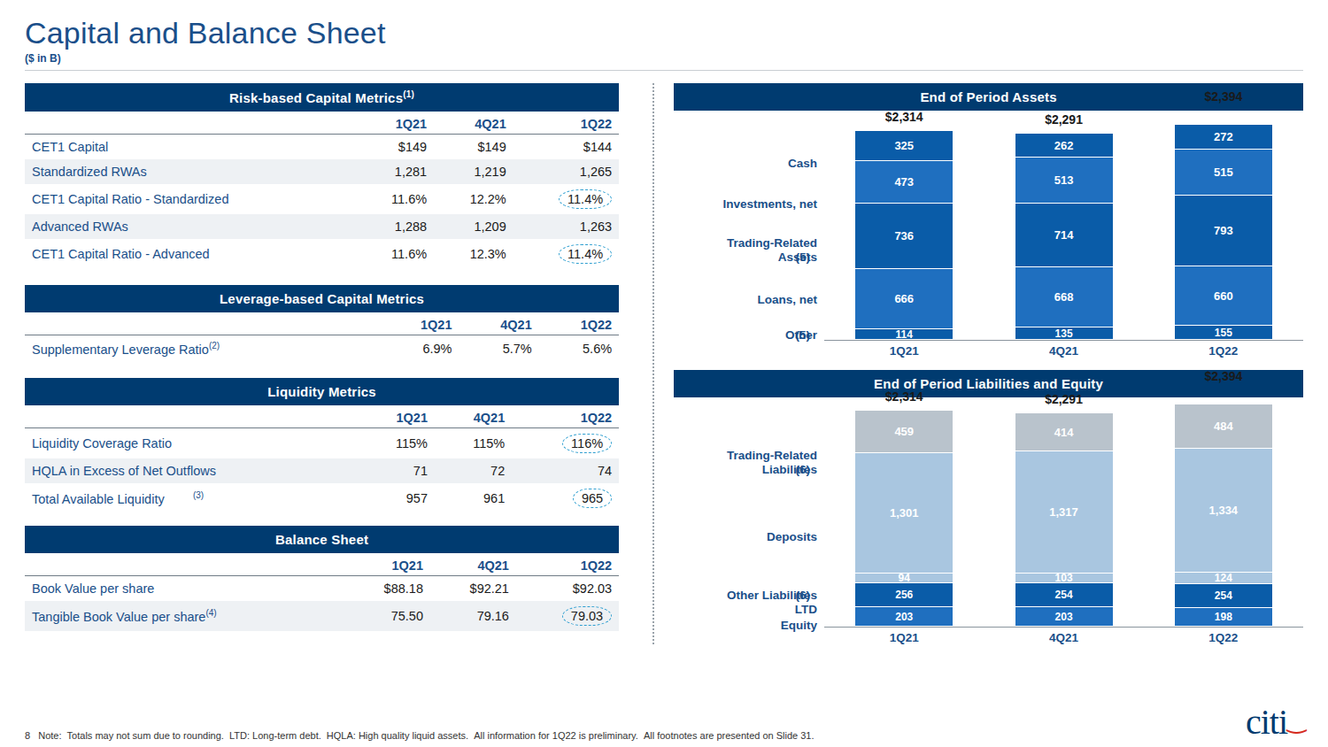Capital and Balance Sheet
($ in B)
Risk-based Capital Metrics(1)
| | 1Q21 | 4Q21 | 1Q22 |
| --- | --- | --- | --- |
| CET1 Capital | $149 | $149 | $144 |
| Standardized RWAs | 1,281 | 1,219 | 1,265 |
| CET1 Capital Ratio - Standardized | 11.6% | 12.2% | 11.4% |
| Advanced RWAs | 1,288 | 1,209 | 1,263 |
| CET1 Capital Ratio - Advanced | 11.6% | 12.3% | 11.4% |
Leverage-based Capital Metrics
| | 1Q21 | 4Q21 | 1Q22 |
| --- | --- | --- | --- |
| Supplementary Leverage Ratio (2) | 6.9% | 5.7% | 5.6% |
Liquidity Metrics
| | 1Q21 | 4Q21 | 1Q22 |
| --- | --- | --- | --- |
| Liquidity Coverage Ratio | 115% | 115% | 116% |
| HQLA in Excess of Net Outflows | 71 | 72 | 74 |
| Total Available Liquidity (3) | 957 | 961 | 965 |
Balance Sheet
| | 1Q21 | 4Q21 | 1Q22 |
| --- | --- | --- | --- |
| Book Value per share | $88.18 | $92.21 | $92.03 |
| Tangible Book Value per share (4) | 75.50 | 79.16 | 79.03 |
End of Period Assets
Cash Investments, net Trading-Related
Assets(5) Loans, net Other(5)
$2,314
325
473
736
666
114
$2,291
262
513
714
668
135
$2,394
272
515
793
660
155
1Q21 4Q21 1Q22
End of Period Liabilities and Equity
Trading-Related
Liabilities(6) Deposits Other Liabilities(6) LTD Equity
$2,314
459
1,301
94
256
203
$2,291
414
1,317
103
254
203
$2,394
484
1,334
124
254
198
1Q21 4Q21 1Q22
8 Note: Totals may not sum due to rounding. LTD: Long-term debt. HQLA: High quality liquid assets. All information for 1Q22 is preliminary. All footnotes are presented on Slide 31.
citi‿